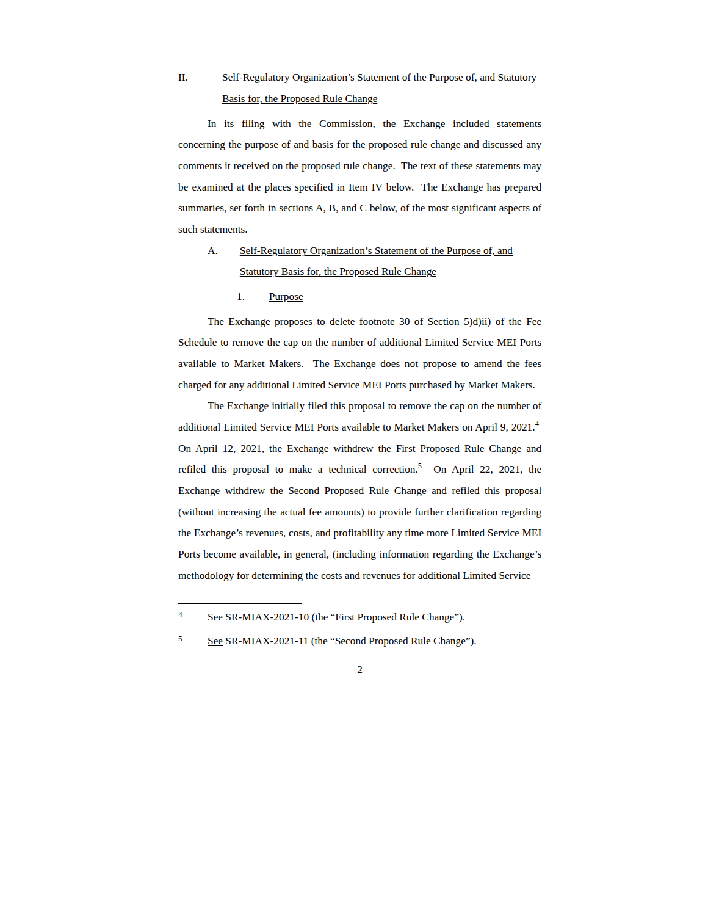II.
Self-Regulatory Organization’s Statement of the Purpose of, and Statutory Basis for, the Proposed Rule Change
In its filing with the Commission, the Exchange included statements concerning the purpose of and basis for the proposed rule change and discussed any comments it received on the proposed rule change. The text of these statements may be examined at the places specified in Item IV below. The Exchange has prepared summaries, set forth in sections A, B, and C below, of the most significant aspects of such statements.
A.
Self-Regulatory Organization’s Statement of the Purpose of, and Statutory Basis for, the Proposed Rule Change
1.
Purpose
The Exchange proposes to delete footnote 30 of Section 5)d)ii) of the Fee Schedule to remove the cap on the number of additional Limited Service MEI Ports available to Market Makers. The Exchange does not propose to amend the fees charged for any additional Limited Service MEI Ports purchased by Market Makers.
The Exchange initially filed this proposal to remove the cap on the number of additional Limited Service MEI Ports available to Market Makers on April 9, 2021.4 On April 12, 2021, the Exchange withdrew the First Proposed Rule Change and refiled this proposal to make a technical correction.5 On April 22, 2021, the Exchange withdrew the Second Proposed Rule Change and refiled this proposal (without increasing the actual fee amounts) to provide further clarification regarding the Exchange’s revenues, costs, and profitability any time more Limited Service MEI Ports become available, in general, (including information regarding the Exchange’s methodology for determining the costs and revenues for additional Limited Service
4
See SR-MIAX-2021-10 (the “First Proposed Rule Change”).
5
See SR-MIAX-2021-11 (the “Second Proposed Rule Change”).
2